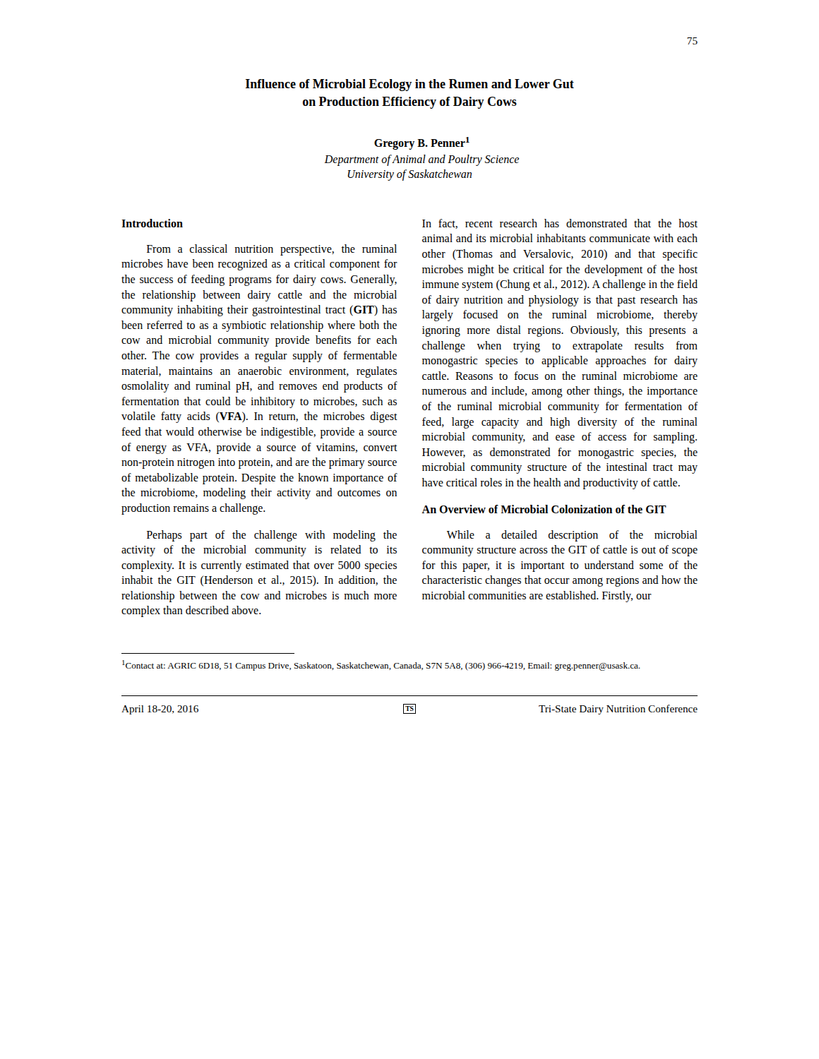75
Influence of Microbial Ecology in the Rumen and Lower Gut
on Production Efficiency of Dairy Cows
Gregory B. Penner1
Department of Animal and Poultry Science
University of Saskatchewan
Introduction
From a classical nutrition perspective, the ruminal microbes have been recognized as a critical component for the success of feeding programs for dairy cows. Generally, the relationship between dairy cattle and the microbial community inhabiting their gastrointestinal tract (GIT) has been referred to as a symbiotic relationship where both the cow and microbial community provide benefits for each other. The cow provides a regular supply of fermentable material, maintains an anaerobic environment, regulates osmolality and ruminal pH, and removes end products of fermentation that could be inhibitory to microbes, such as volatile fatty acids (VFA). In return, the microbes digest feed that would otherwise be indigestible, provide a source of energy as VFA, provide a source of vitamins, convert non-protein nitrogen into protein, and are the primary source of metabolizable protein. Despite the known importance of the microbiome, modeling their activity and outcomes on production remains a challenge.
Perhaps part of the challenge with modeling the activity of the microbial community is related to its complexity. It is currently estimated that over 5000 species inhabit the GIT (Henderson et al., 2015). In addition, the relationship between the cow and microbes is much more complex than described above.
In fact, recent research has demonstrated that the host animal and its microbial inhabitants communicate with each other (Thomas and Versalovic, 2010) and that specific microbes might be critical for the development of the host immune system (Chung et al., 2012). A challenge in the field of dairy nutrition and physiology is that past research has largely focused on the ruminal microbiome, thereby ignoring more distal regions. Obviously, this presents a challenge when trying to extrapolate results from monogastric species to applicable approaches for dairy cattle. Reasons to focus on the ruminal microbiome are numerous and include, among other things, the importance of the ruminal microbial community for fermentation of feed, large capacity and high diversity of the ruminal microbial community, and ease of access for sampling. However, as demonstrated for monogastric species, the microbial community structure of the intestinal tract may have critical roles in the health and productivity of cattle.
An Overview of Microbial Colonization of the GIT
While a detailed description of the microbial community structure across the GIT of cattle is out of scope for this paper, it is important to understand some of the characteristic changes that occur among regions and how the microbial communities are established. Firstly, our
1Contact at: AGRIC 6D18, 51 Campus Drive, Saskatoon, Saskatchewan, Canada, S7N 5A8, (306) 966-4219, Email: greg.penner@usask.ca.
April 18-20, 2016
TS
Tri-State Dairy Nutrition Conference